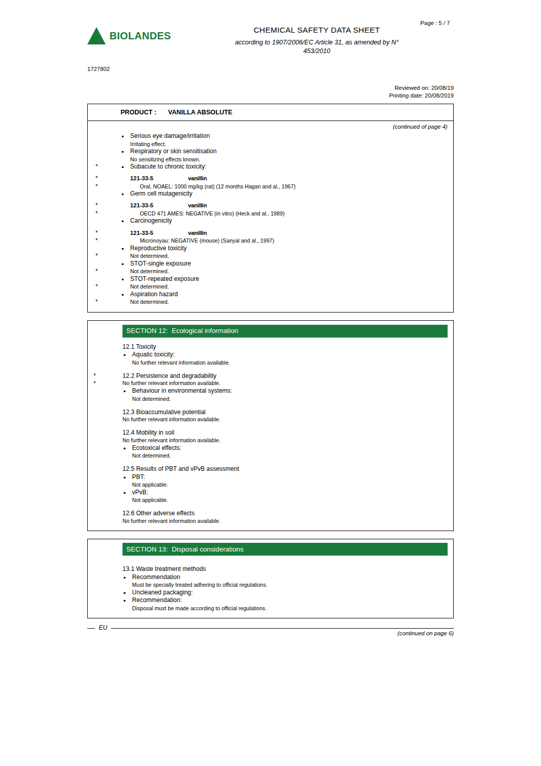Page : 5 / 7
BIOLANDES
CHEMICAL SAFETY DATA SHEET
according to 1907/2006/EC Article 31, as amended by N°
453/2010
1727802
Reviewed on: 20/08/19
Printing date: 20/08/2019
PRODUCT : VANILLA ABSOLUTE
(continued of page 4)
Serious eye damage/irritation
Irritating effect.
Respiratory or skin sensitisation
No sensitizing effects known.
*
Subacute to chronic toxicity:
*
121-33-5 vanillin
*
Oral, NOAEL: 1000 mg/kg (rat) (12 months Hagan and al., 1967)
Germ cell mutagenicity
*
121-33-5 vanillin
*
OECD 471 AMES: NEGATIVE (in vitro) (Heck and al., 1989)
Carcinogenicity
*
121-33-5 vanillin
*
Micronoyau: NEGATIVE (mouse) (Sanyal and al., 1997)
Reproductive toxicity
*
Not determined.
STOT-single exposure
*
Not determined.
STOT-repeated exposure
*
Not determined.
Aspiration hazard
*
Not determined.
SECTION 12: Ecological information
12.1 Toxicity
Aquatic toxicity:
No further relevant information available.
*
12.2 Persistence and degradability
*
No further relevant information available.
Behaviour in environmental systems:
Not determined.
12.3 Bioaccumulative potential
No further relevant information available.
12.4 Mobility in soil
No further relevant information available.
Ecotoxical effects:
Not determined.
12.5 Results of PBT and vPvB assessment
PBT:
Not applicable.
vPvB:
Not applicable.
12.6 Other adverse effects
No further relevant information available.
SECTION 13: Disposal considerations
13.1 Waste treatment methods
Recommendation
Must be specially treated adhering to official regulations.
Uncleaned packaging:
Recommendation:
Disposal must be made according to official regulations.
EU
(continued on page 6)